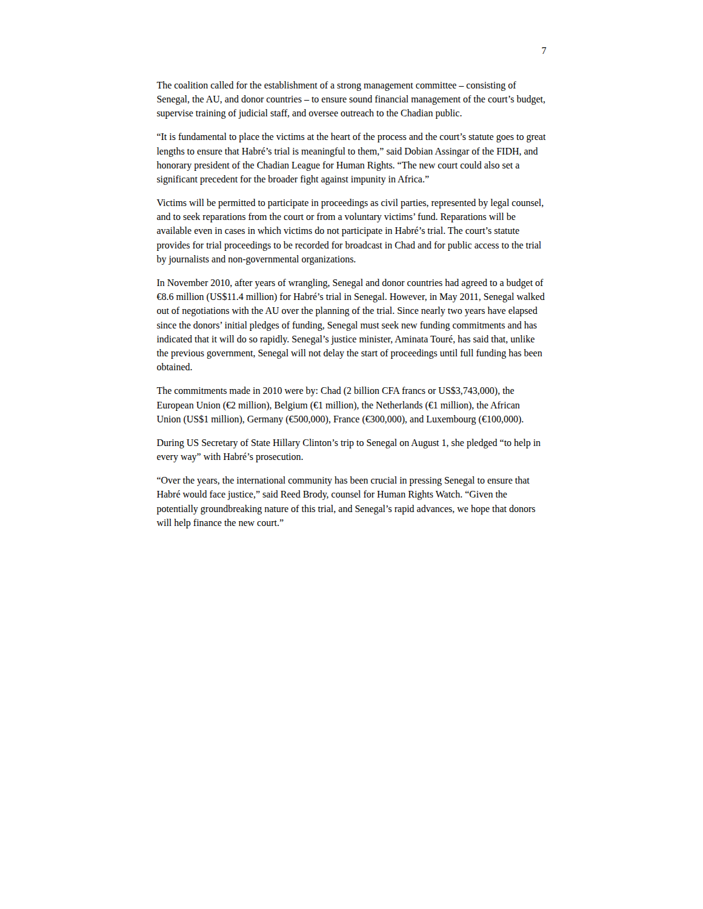7
The coalition called for the establishment of a strong management committee – consisting of Senegal, the AU, and donor countries – to ensure sound financial management of the court’s budget, supervise training of judicial staff, and oversee outreach to the Chadian public.
“It is fundamental to place the victims at the heart of the process and the court’s statute goes to great lengths to ensure that Habré’s trial is meaningful to them,” said Dobian Assingar of the FIDH, and honorary president of the Chadian League for Human Rights. “The new court could also set a significant precedent for the broader fight against impunity in Africa.”
Victims will be permitted to participate in proceedings as civil parties, represented by legal counsel, and to seek reparations from the court or from a voluntary victims’ fund. Reparations will be available even in cases in which victims do not participate in Habré’s trial. The court’s statute provides for trial proceedings to be recorded for broadcast in Chad and for public access to the trial by journalists and non-governmental organizations.
In November 2010, after years of wrangling, Senegal and donor countries had agreed to a budget of €8.6 million (US$11.4 million) for Habré’s trial in Senegal. However, in May 2011, Senegal walked out of negotiations with the AU over the planning of the trial. Since nearly two years have elapsed since the donors’ initial pledges of funding, Senegal must seek new funding commitments and has indicated that it will do so rapidly. Senegal’s justice minister, Aminata Touré, has said that, unlike the previous government, Senegal will not delay the start of proceedings until full funding has been obtained.
The commitments made in 2010 were by: Chad (2 billion CFA francs or US$3,743,000), the European Union (€2 million), Belgium (€1 million), the Netherlands (€1 million), the African Union (US$1 million), Germany (€500,000), France (€300,000), and Luxembourg (€100,000).
During US Secretary of State Hillary Clinton’s trip to Senegal on August 1, she pledged “to help in every way” with Habré’s prosecution.
“Over the years, the international community has been crucial in pressing Senegal to ensure that Habré would face justice,” said Reed Brody, counsel for Human Rights Watch. “Given the potentially groundbreaking nature of this trial, and Senegal’s rapid advances, we hope that donors will help finance the new court.”